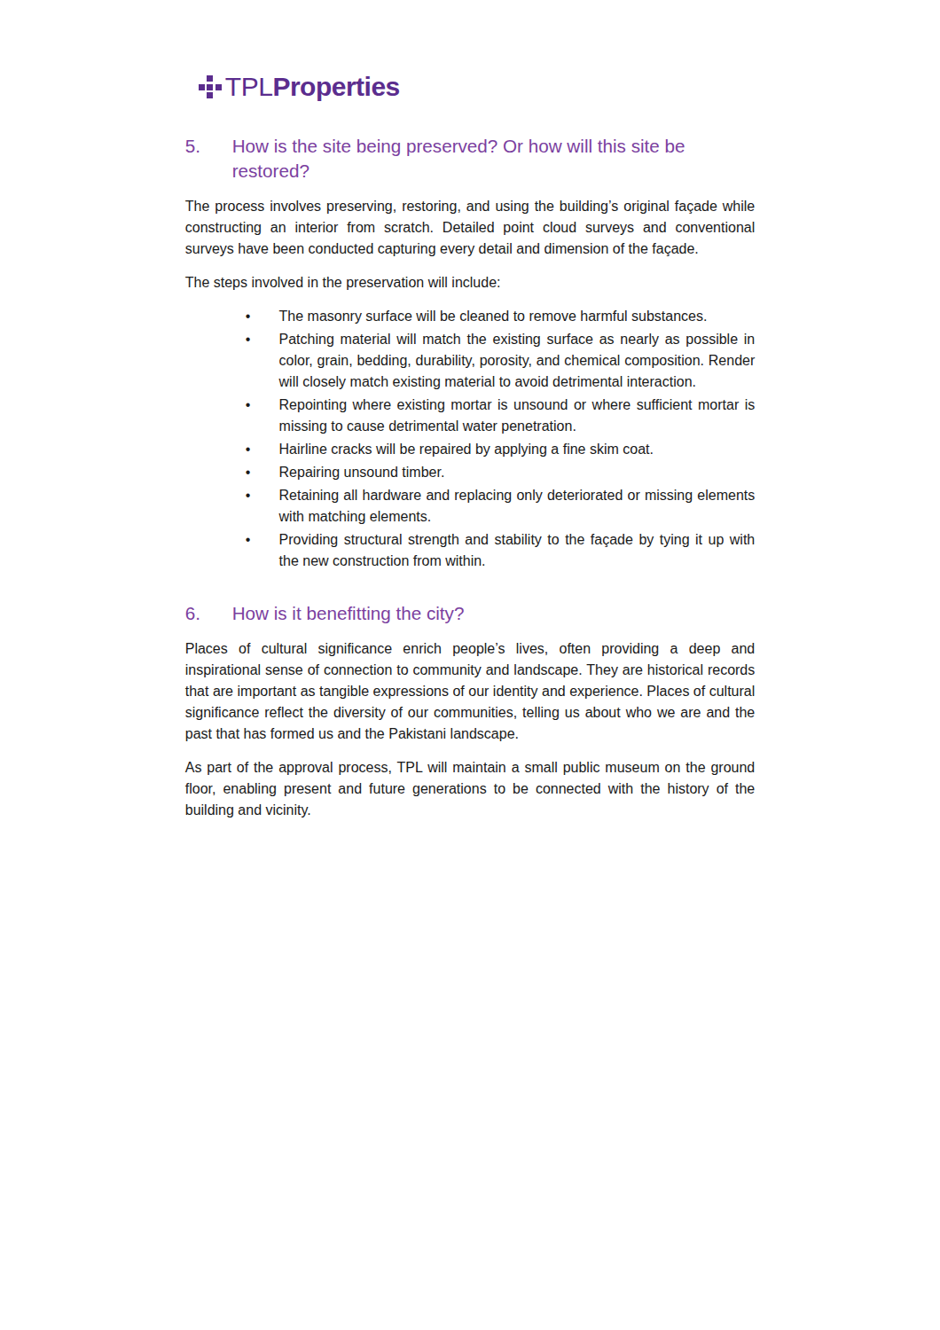TPL Properties
5. How is the site being preserved? Or how will this site be restored?
The process involves preserving, restoring, and using the building’s original façade while constructing an interior from scratch. Detailed point cloud surveys and conventional surveys have been conducted capturing every detail and dimension of the façade.
The steps involved in the preservation will include:
The masonry surface will be cleaned to remove harmful substances.
Patching material will match the existing surface as nearly as possible in color, grain, bedding, durability, porosity, and chemical composition. Render will closely match existing material to avoid detrimental interaction.
Repointing where existing mortar is unsound or where sufficient mortar is missing to cause detrimental water penetration.
Hairline cracks will be repaired by applying a fine skim coat.
Repairing unsound timber.
Retaining all hardware and replacing only deteriorated or missing elements with matching elements.
Providing structural strength and stability to the façade by tying it up with the new construction from within.
6. How is it benefitting the city?
Places of cultural significance enrich people’s lives, often providing a deep and inspirational sense of connection to community and landscape. They are historical records that are important as tangible expressions of our identity and experience. Places of cultural significance reflect the diversity of our communities, telling us about who we are and the past that has formed us and the Pakistani landscape.
As part of the approval process, TPL will maintain a small public museum on the ground floor, enabling present and future generations to be connected with the history of the building and vicinity.